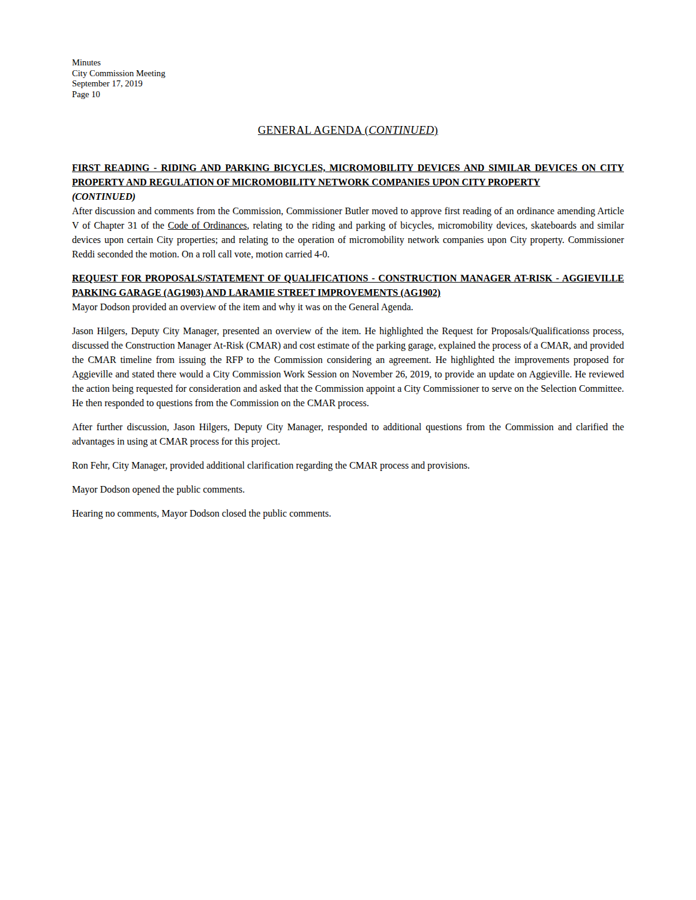Minutes
City Commission Meeting
September 17, 2019
Page 10
GENERAL AGENDA (CONTINUED)
First Reading - Riding and Parking Bicycles, Micromobility Devices and Similar Devices on City Property and Regulation of Micromobility Network Companies Upon City Property
(CONTINUED)
After discussion and comments from the Commission, Commissioner Butler moved to approve first reading of an ordinance amending Article V of Chapter 31 of the Code of Ordinances, relating to the riding and parking of bicycles, micromobility devices, skateboards and similar devices upon certain City properties; and relating to the operation of micromobility network companies upon City property. Commissioner Reddi seconded the motion. On a roll call vote, motion carried 4-0.
Request for Proposals/Statement of Qualifications - Construction Manager At-Risk - Aggieville Parking Garage (AG1903) and Laramie Street Improvements (AG1902)
Mayor Dodson provided an overview of the item and why it was on the General Agenda.
Jason Hilgers, Deputy City Manager, presented an overview of the item. He highlighted the Request for Proposals/Qualificationss process, discussed the Construction Manager At-Risk (CMAR) and cost estimate of the parking garage, explained the process of a CMAR, and provided the CMAR timeline from issuing the RFP to the Commission considering an agreement. He highlighted the improvements proposed for Aggieville and stated there would a City Commission Work Session on November 26, 2019, to provide an update on Aggieville. He reviewed the action being requested for consideration and asked that the Commission appoint a City Commissioner to serve on the Selection Committee. He then responded to questions from the Commission on the CMAR process.
After further discussion, Jason Hilgers, Deputy City Manager, responded to additional questions from the Commission and clarified the advantages in using at CMAR process for this project.
Ron Fehr, City Manager, provided additional clarification regarding the CMAR process and provisions.
Mayor Dodson opened the public comments.
Hearing no comments, Mayor Dodson closed the public comments.